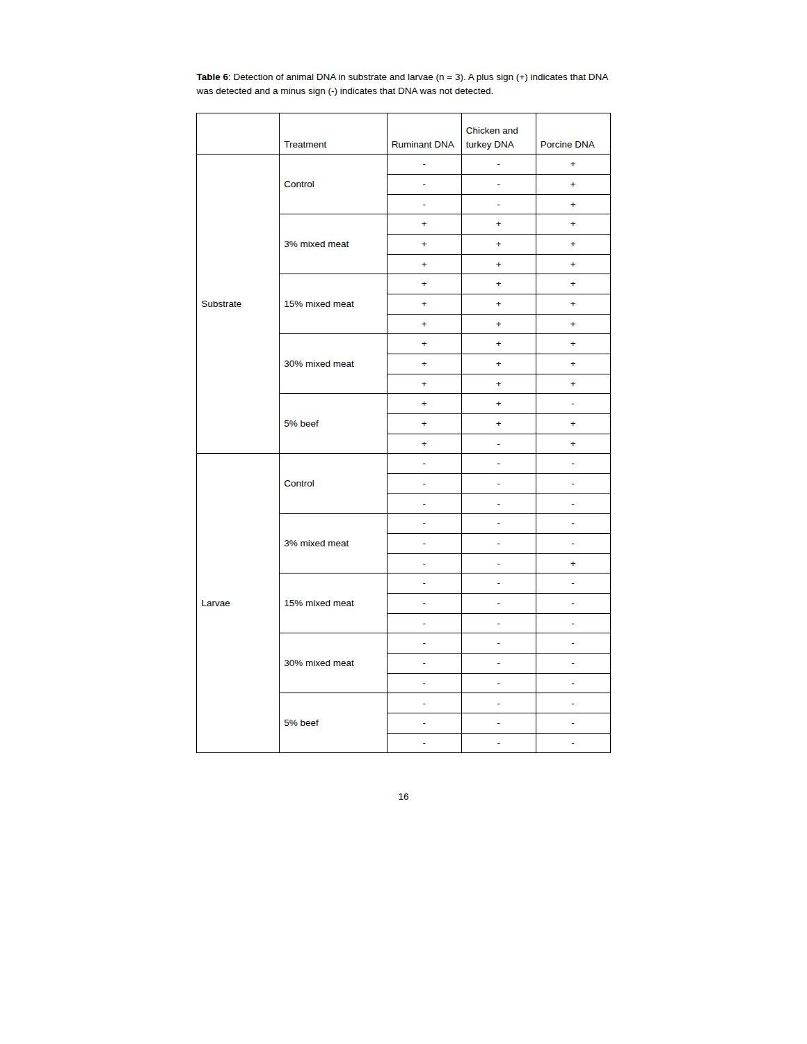Table 6: Detection of animal DNA in substrate and larvae (n = 3). A plus sign (+) indicates that DNA was detected and a minus sign (-) indicates that DNA was not detected.
| | Treatment | Ruminant DNA | Chicken and turkey DNA | Porcine DNA |
| --- | --- | --- | --- | --- |
| Substrate | Control | - | - | + |
| - | - | + |
| - | - | + |
| 3% mixed meat | + | + | + |
| + | + | + |
| + | + | + |
| 15% mixed meat | + | + | + |
| + | + | + |
| + | + | + |
| 30% mixed meat | + | + | + |
| + | + | + |
| + | + | + |
| 5% beef | + | + | - |
| + | + | + |
| + | - | + |
| Larvae | Control | - | - | - |
| - | - | - |
| - | - | - |
| 3% mixed meat | - | - | - |
| - | - | - |
| - | - | + |
| 15% mixed meat | - | - | - |
| - | - | - |
| - | - | - |
| 30% mixed meat | - | - | - |
| - | - | - |
| - | - | - |
| 5% beef | - | - | - |
| - | - | - |
| - | - | - |
16